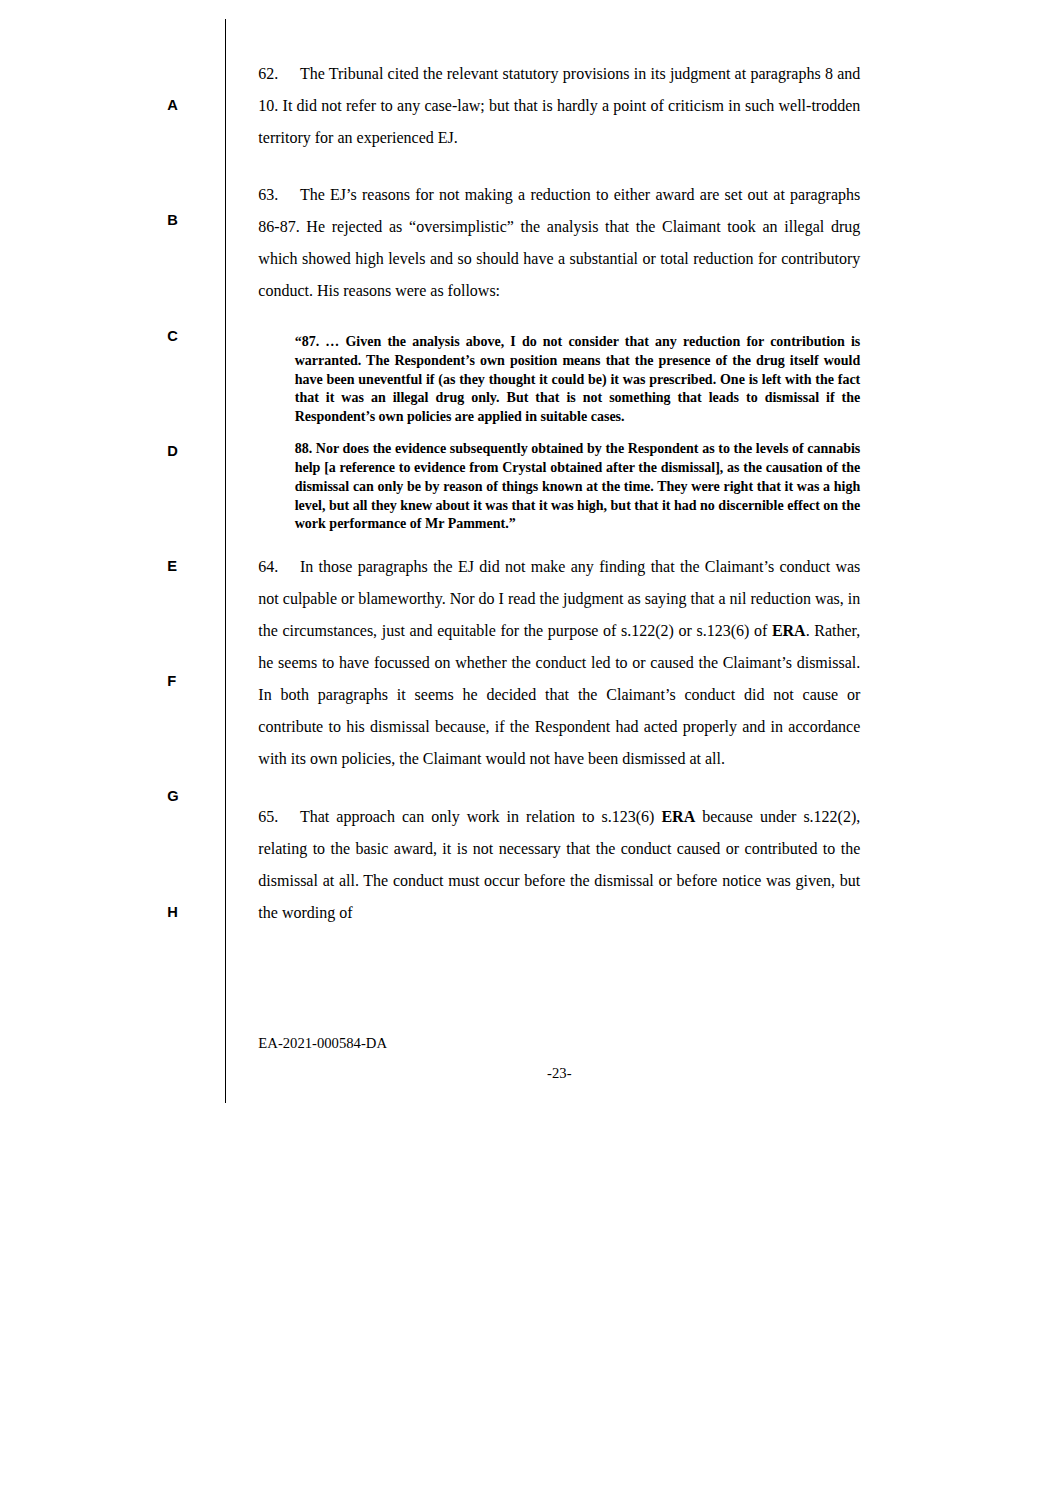A B C D E F G H
62. The Tribunal cited the relevant statutory provisions in its judgment at paragraphs 8 and 10. It did not refer to any case-law; but that is hardly a point of criticism in such well-trodden territory for an experienced EJ.
63. The EJ’s reasons for not making a reduction to either award are set out at paragraphs 86-87. He rejected as “oversimplistic” the analysis that the Claimant took an illegal drug which showed high levels and so should have a substantial or total reduction for contributory conduct. His reasons were as follows:
“87. … Given the analysis above, I do not consider that any reduction for contribution is warranted. The Respondent’s own position means that the presence of the drug itself would have been uneventful if (as they thought it could be) it was prescribed. One is left with the fact that it was an illegal drug only. But that is not something that leads to dismissal if the Respondent’s own policies are applied in suitable cases.
88. Nor does the evidence subsequently obtained by the Respondent as to the levels of cannabis help [a reference to evidence from Crystal obtained after the dismissal], as the causation of the dismissal can only be by reason of things known at the time. They were right that it was a high level, but all they knew about it was that it was high, but that it had no discernible effect on the work performance of Mr Pamment.”
64. In those paragraphs the EJ did not make any finding that the Claimant’s conduct was not culpable or blameworthy. Nor do I read the judgment as saying that a nil reduction was, in the circumstances, just and equitable for the purpose of s.122(2) or s.123(6) of ERA. Rather, he seems to have focussed on whether the conduct led to or caused the Claimant’s dismissal. In both paragraphs it seems he decided that the Claimant’s conduct did not cause or contribute to his dismissal because, if the Respondent had acted properly and in accordance with its own policies, the Claimant would not have been dismissed at all.
65. That approach can only work in relation to s.123(6) ERA because under s.122(2), relating to the basic award, it is not necessary that the conduct caused or contributed to the dismissal at all. The conduct must occur before the dismissal or before notice was given, but the wording of
EA-2021-000584-DA
-23-